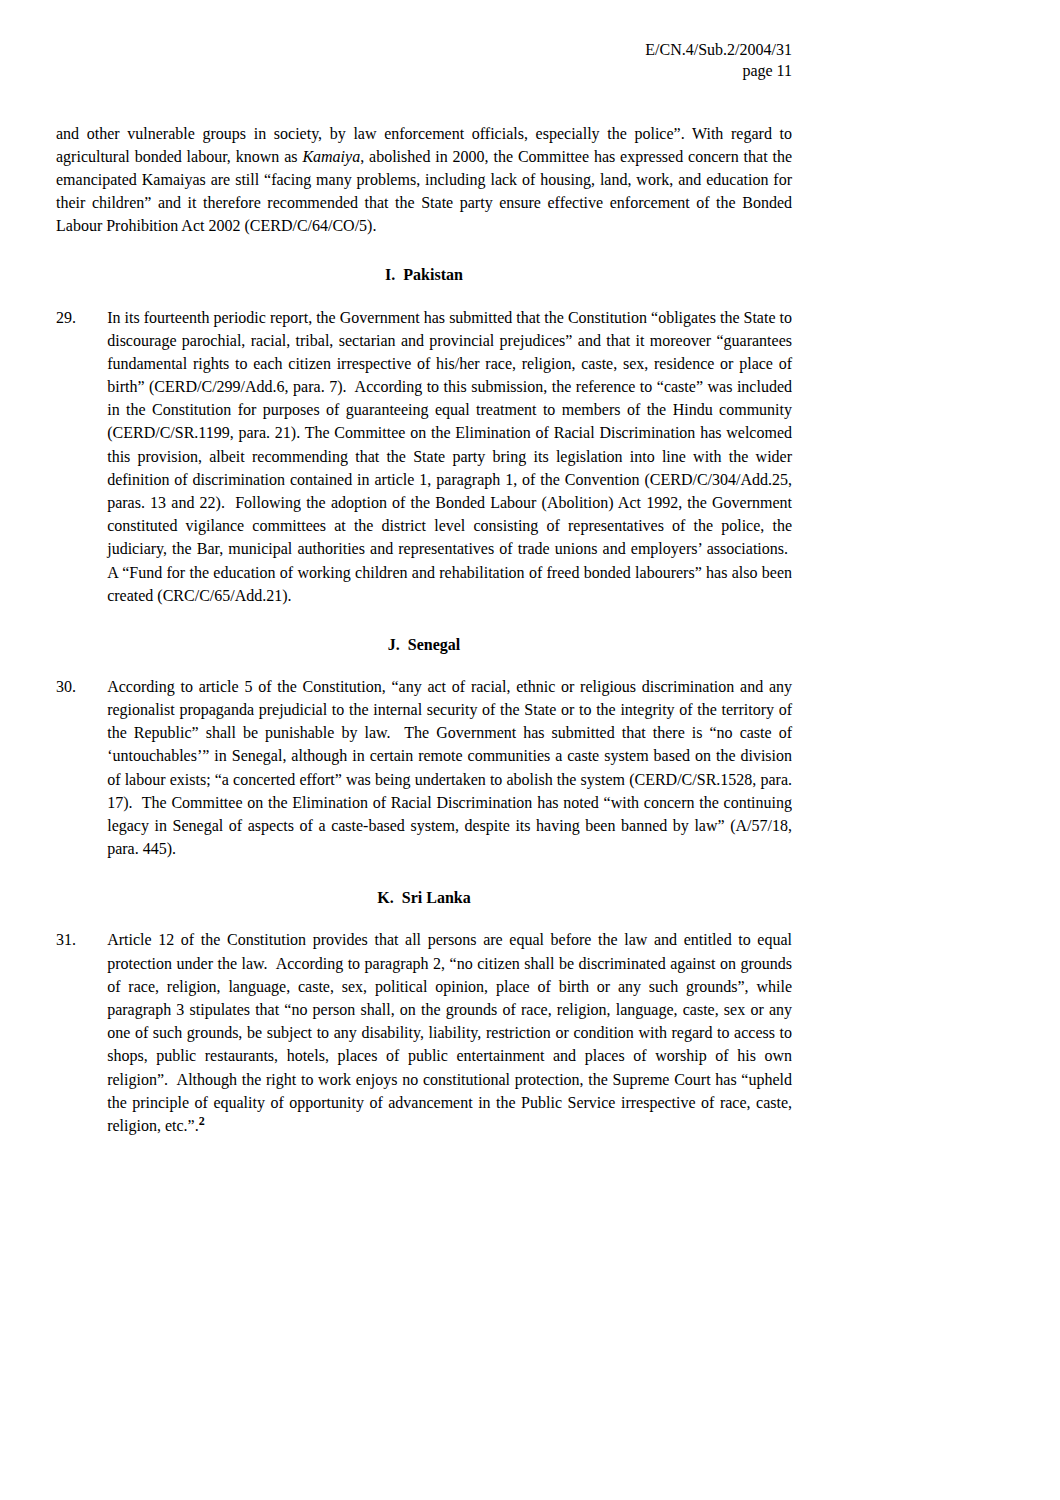E/CN.4/Sub.2/2004/31 page 11
and other vulnerable groups in society, by law enforcement officials, especially the police”. With regard to agricultural bonded labour, known as Kamaiya, abolished in 2000, the Committee has expressed concern that the emancipated Kamaiyas are still “facing many problems, including lack of housing, land, work, and education for their children” and it therefore recommended that the State party ensure effective enforcement of the Bonded Labour Prohibition Act 2002 (CERD/C/64/CO/5).
I. Pakistan
29. In its fourteenth periodic report, the Government has submitted that the Constitution “obligates the State to discourage parochial, racial, tribal, sectarian and provincial prejudices” and that it moreover “guarantees fundamental rights to each citizen irrespective of his/her race, religion, caste, sex, residence or place of birth” (CERD/C/299/Add.6, para. 7). According to this submission, the reference to “caste” was included in the Constitution for purposes of guaranteeing equal treatment to members of the Hindu community (CERD/C/SR.1199, para. 21). The Committee on the Elimination of Racial Discrimination has welcomed this provision, albeit recommending that the State party bring its legislation into line with the wider definition of discrimination contained in article 1, paragraph 1, of the Convention (CERD/C/304/Add.25, paras. 13 and 22). Following the adoption of the Bonded Labour (Abolition) Act 1992, the Government constituted vigilance committees at the district level consisting of representatives of the police, the judiciary, the Bar, municipal authorities and representatives of trade unions and employers’ associations. A “Fund for the education of working children and rehabilitation of freed bonded labourers” has also been created (CRC/C/65/Add.21).
J. Senegal
30. According to article 5 of the Constitution, “any act of racial, ethnic or religious discrimination and any regionalist propaganda prejudicial to the internal security of the State or to the integrity of the territory of the Republic” shall be punishable by law. The Government has submitted that there is “no caste of ‘untouchables’” in Senegal, although in certain remote communities a caste system based on the division of labour exists; “a concerted effort” was being undertaken to abolish the system (CERD/C/SR.1528, para. 17). The Committee on the Elimination of Racial Discrimination has noted “with concern the continuing legacy in Senegal of aspects of a caste-based system, despite its having been banned by law” (A/57/18, para. 445).
K. Sri Lanka
31. Article 12 of the Constitution provides that all persons are equal before the law and entitled to equal protection under the law. According to paragraph 2, “no citizen shall be discriminated against on grounds of race, religion, language, caste, sex, political opinion, place of birth or any such grounds”, while paragraph 3 stipulates that “no person shall, on the grounds of race, religion, language, caste, sex or any one of such grounds, be subject to any disability, liability, restriction or condition with regard to access to shops, public restaurants, hotels, places of public entertainment and places of worship of his own religion”. Although the right to work enjoys no constitutional protection, the Supreme Court has “upheld the principle of equality of opportunity of advancement in the Public Service irrespective of race, caste, religion, etc.”.2